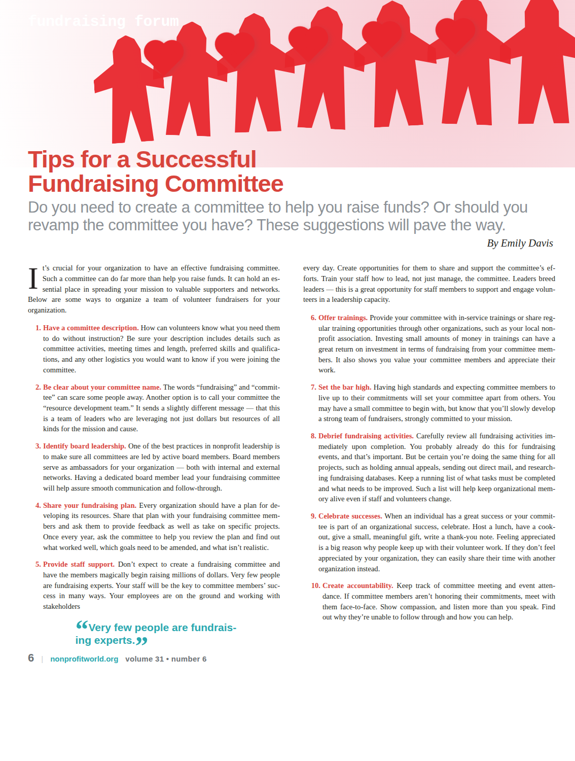fundraising forum
Tips for a Successful
Fundraising Committee
Do you need to create a committee to help you raise funds? Or should you revamp the committee you have? These suggestions will pave the way.
By Emily Davis
It’s crucial for your organization to have an effective fundraising committee. Such a committee can do far more than help you raise funds. It can hold an essential place in spreading your mission to valuable supporters and networks. Below are some ways to organize a team of volunteer fundraisers for your organization.
Have a committee description. How can volunteers know what you need them to do without instruction? Be sure your description includes details such as committee activities, meeting times and length, preferred skills and qualifications, and any other logistics you would want to know if you were joining the committee.
Be clear about your committee name. The words “fundraising” and “committee” can scare some people away. Another option is to call your committee the “resource development team.” It sends a slightly different message — that this is a team of leaders who are leveraging not just dollars but resources of all kinds for the mission and cause.
Identify board leadership. One of the best practices in nonprofit leadership is to make sure all committees are led by active board members. Board members serve as ambassadors for your organization — both with internal and external networks. Having a dedicated board member lead your fundraising committee will help assure smooth communication and follow-through.
Share your fundraising plan. Every organization should have a plan for developing its resources. Share that plan with your fundraising committee members and ask them to provide feedback as well as take on specific projects. Once every year, ask the committee to help you review the plan and find out what worked well, which goals need to be amended, and what isn’t realistic.
Provide staff support. Don’t expect to create a fundraising committee and have the members magically begin raising millions of dollars. Very few people are fundraising experts. Your staff will be the key to committee members’ success in many ways. Your employees are on the ground and working with stakeholders
“Very few people are fundraising experts.”
every day. Create opportunities for them to share and support the committee’s efforts. Train your staff how to lead, not just manage, the committee. Leaders breed leaders — this is a great opportunity for staff members to support and engage volunteers in a leadership capacity.
Offer trainings. Provide your committee with in-service trainings or share regular training opportunities through other organizations, such as your local nonprofit association. Investing small amounts of money in trainings can have a great return on investment in terms of fundraising from your committee members. It also shows you value your committee members and appreciate their work.
Set the bar high. Having high standards and expecting committee members to live up to their commitments will set your committee apart from others. You may have a small committee to begin with, but know that you’ll slowly develop a strong team of fundraisers, strongly committed to your mission.
Debrief fundraising activities. Carefully review all fundraising activities immediately upon completion. You probably already do this for fundraising events, and that’s important. But be certain you’re doing the same thing for all projects, such as holding annual appeals, sending out direct mail, and researching fundraising databases. Keep a running list of what tasks must be completed and what needs to be improved. Such a list will help keep organizational memory alive even if staff and volunteers change.
Celebrate successes. When an individual has a great success or your committee is part of an organizational success, celebrate. Host a lunch, have a cook-out, give a small, meaningful gift, write a thank-you note. Feeling appreciated is a big reason why people keep up with their volunteer work. If they don’t feel appreciated by your organization, they can easily share their time with another organization instead.
Create accountability. Keep track of committee meeting and event attendance. If committee members aren’t honoring their commitments, meet with them face-to-face. Show compassion, and listen more than you speak. Find out why they’re unable to follow through and how you can help.
6 | nonprofitworld.org volume 31 • number 6